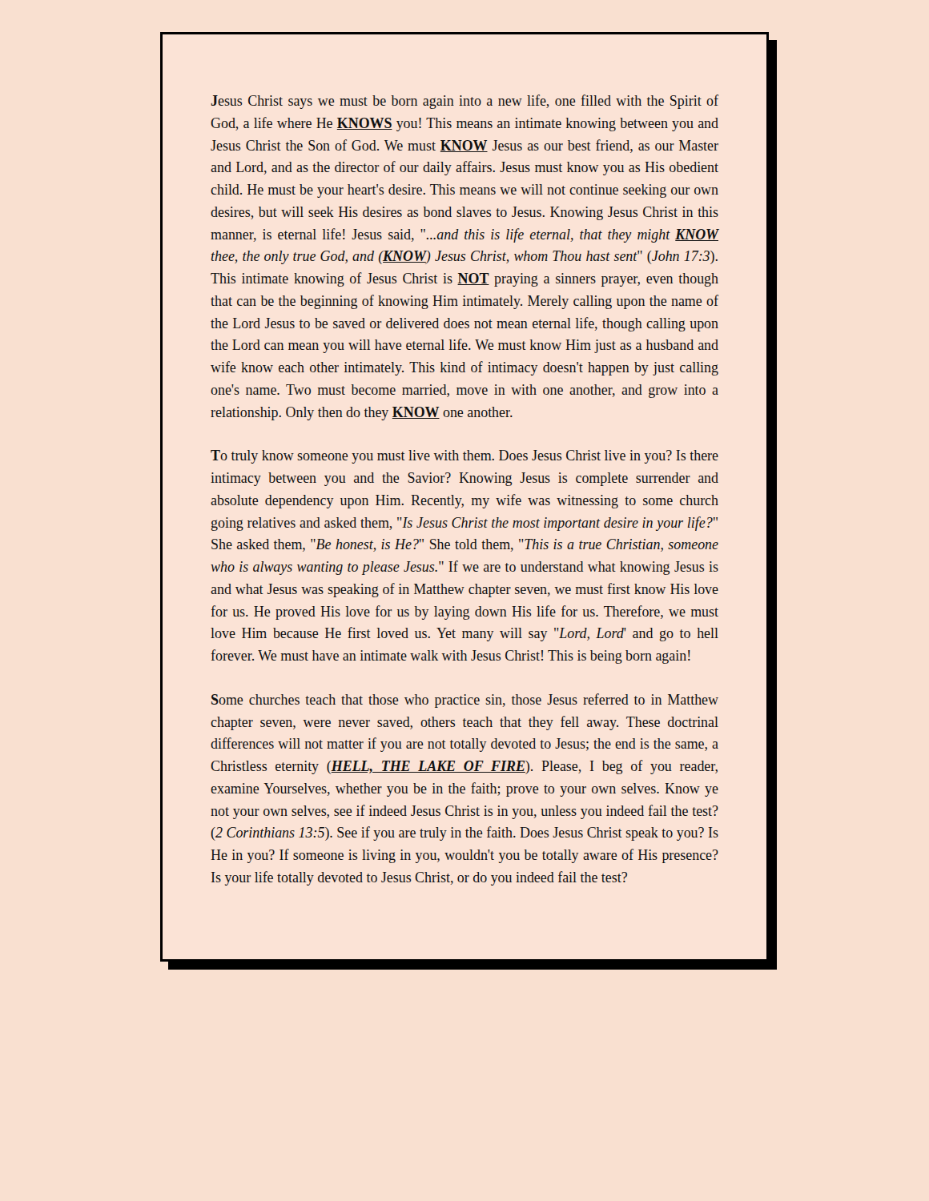Jesus Christ says we must be born again into a new life, one filled with the Spirit of God, a life where He KNOWS you! This means an intimate knowing between you and Jesus Christ the Son of God. We must KNOW Jesus as our best friend, as our Master and Lord, and as the director of our daily affairs. Jesus must know you as His obedient child. He must be your heart's desire. This means we will not continue seeking our own desires, but will seek His desires as bond slaves to Jesus. Knowing Jesus Christ in this manner, is eternal life! Jesus said, "...and this is life eternal, that they might KNOW thee, the only true God, and (KNOW) Jesus Christ, whom Thou hast sent" (John 17:3). This intimate knowing of Jesus Christ is NOT praying a sinners prayer, even though that can be the beginning of knowing Him intimately. Merely calling upon the name of the Lord Jesus to be saved or delivered does not mean eternal life, though calling upon the Lord can mean you will have eternal life. We must know Him just as a husband and wife know each other intimately. This kind of intimacy doesn't happen by just calling one's name. Two must become married, move in with one another, and grow into a relationship. Only then do they KNOW one another.
To truly know someone you must live with them. Does Jesus Christ live in you? Is there intimacy between you and the Savior? Knowing Jesus is complete surrender and absolute dependency upon Him. Recently, my wife was witnessing to some church going relatives and asked them, "Is Jesus Christ the most important desire in your life?" She asked them, "Be honest, is He?" She told them, "This is a true Christian, someone who is always wanting to please Jesus." If we are to understand what knowing Jesus is and what Jesus was speaking of in Matthew chapter seven, we must first know His love for us. He proved His love for us by laying down His life for us. Therefore, we must love Him because He first loved us. Yet many will say "Lord, Lord' and go to hell forever. We must have an intimate walk with Jesus Christ! This is being born again!
Some churches teach that those who practice sin, those Jesus referred to in Matthew chapter seven, were never saved, others teach that they fell away. These doctrinal differences will not matter if you are not totally devoted to Jesus; the end is the same, a Christless eternity (HELL, THE LAKE OF FIRE). Please, I beg of you reader, examine Yourselves, whether you be in the faith; prove to your own selves. Know ye not your own selves, see if indeed Jesus Christ is in you, unless you indeed fail the test? (2 Corinthians 13:5). See if you are truly in the faith. Does Jesus Christ speak to you? Is He in you? If someone is living in you, wouldn't you be totally aware of His presence? Is your life totally devoted to Jesus Christ, or do you indeed fail the test?